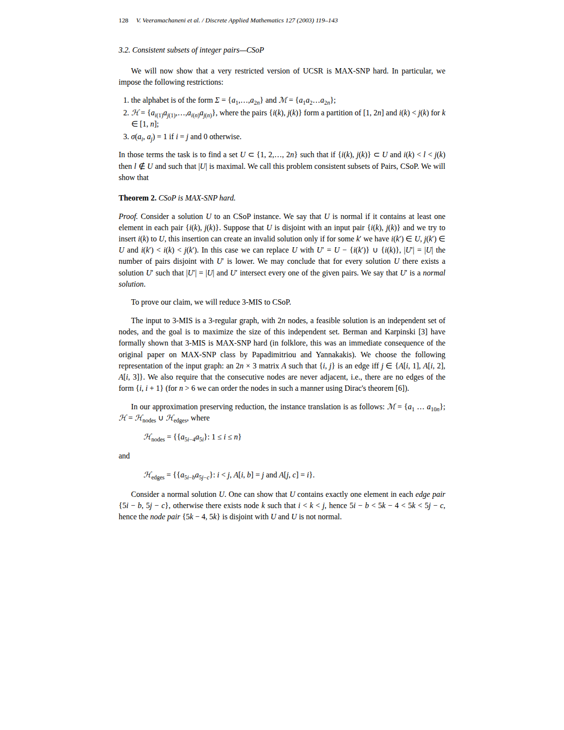128 V. Veeramachaneni et al. / Discrete Applied Mathematics 127 (2003) 119–143
3.2. Consistent subsets of integer pairs—CSoP
We will now show that a very restricted version of UCSR is MAX-SNP hard. In particular, we impose the following restrictions:
the alphabet is of the form Σ = {a1,…,a2n} and ℳ = {a1a2…a2n};
ℋ = {ai(1)aj(1),…,ai(n)aj(n)}, where the pairs {i(k), j(k)} form a partition of [1, 2n] and i(k) < j(k) for k ∈ [1, n];
σ(ai, aj) = 1 if i = j and 0 otherwise.
In those terms the task is to find a set U ⊂ {1, 2,…, 2n} such that if {i(k), j(k)} ⊂ U and i(k) < l < j(k) then l ∉ U and such that |U| is maximal. We call this problem consistent subsets of Pairs, CSoP. We will show that
Theorem 2. CSoP is MAX-SNP hard.
Proof. Consider a solution U to an CSoP instance. We say that U is normal if it contains at least one element in each pair {i(k), j(k)}. Suppose that U is disjoint with an input pair {i(k), j(k)} and we try to insert i(k) to U, this insertion can create an invalid solution only if for some k′ we have i(k′) ∈ U, j(k′) ∈ U and i(k′) < i(k) < j(k′). In this case we can replace U with U′ = U − {i(k′)} ∪ {i(k)}, |U′| = |U| the number of pairs disjoint with U′ is lower. We may conclude that for every solution U there exists a solution U′ such that |U′| = |U| and U′ intersect every one of the given pairs. We say that U′ is a normal solution.
To prove our claim, we will reduce 3-MIS to CSoP.
The input to 3-MIS is a 3-regular graph, with 2n nodes, a feasible solution is an independent set of nodes, and the goal is to maximize the size of this independent set. Berman and Karpinski [3] have formally shown that 3-MIS is MAX-SNP hard (in folklore, this was an immediate consequence of the original paper on MAX-SNP class by Papadimitriou and Yannakakis). We choose the following representation of the input graph: an 2n × 3 matrix A such that {i, j} is an edge iff j ∈ {A[i, 1], A[i, 2], A[i, 3]}. We also require that the consecutive nodes are never adjacent, i.e., there are no edges of the form {i, i + 1} (for n > 6 we can order the nodes in such a manner using Dirac's theorem [6]).
In our approximation preserving reduction, the instance translation is as follows: ℳ = {a1 … a10n}; ℋ = ℋnodes ∪ ℋedges, where
ℋnodes = {{a5i−4a5i}: 1 ≤ i ≤ n}
and
ℋedges = {{a5i−ba5j−c}: i < j, A[i, b] = j and A[j, c] = i}.
Consider a normal solution U. One can show that U contains exactly one element in each edge pair {5i − b, 5j − c}, otherwise there exists node k such that i < k < j, hence 5i − b < 5k − 4 < 5k < 5j − c, hence the node pair {5k − 4, 5k} is disjoint with U and U is not normal.